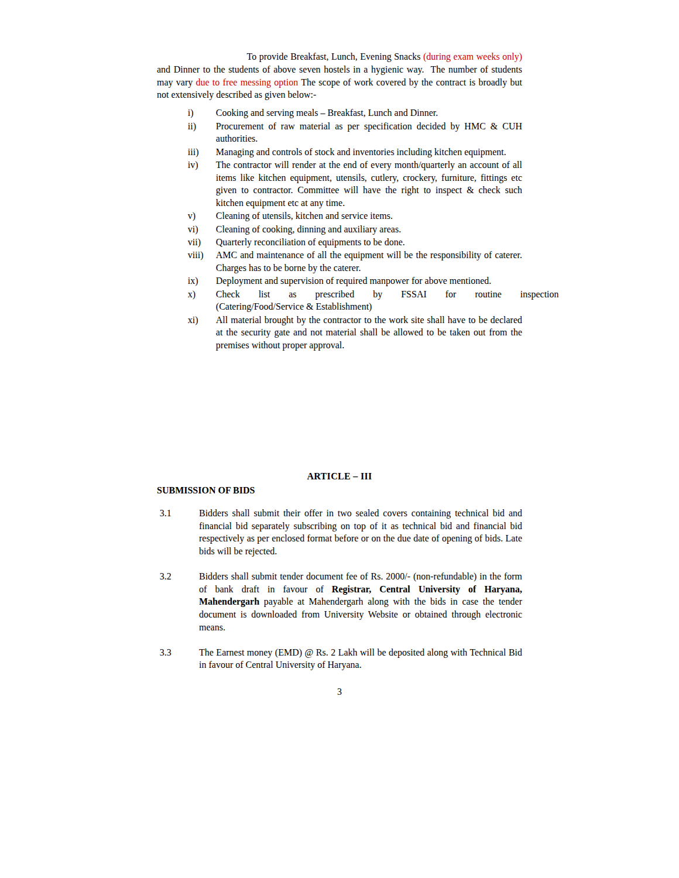To provide Breakfast, Lunch, Evening Snacks (during exam weeks only) and Dinner to the students of above seven hostels in a hygienic way. The number of students may vary due to free messing option The scope of work covered by the contract is broadly but not extensively described as given below:-
i) Cooking and serving meals – Breakfast, Lunch and Dinner.
ii) Procurement of raw material as per specification decided by HMC & CUH authorities.
iii) Managing and controls of stock and inventories including kitchen equipment.
iv) The contractor will render at the end of every month/quarterly an account of all items like kitchen equipment, utensils, cutlery, crockery, furniture, fittings etc given to contractor. Committee will have the right to inspect & check such kitchen equipment etc at any time.
v) Cleaning of utensils, kitchen and service items.
vi) Cleaning of cooking, dinning and auxiliary areas.
vii) Quarterly reconciliation of equipments to be done.
viii) AMC and maintenance of all the equipment will be the responsibility of caterer. Charges has to be borne by the caterer.
ix) Deployment and supervision of required manpower for above mentioned.
x) Check list as prescribed by FSSAI for routine inspection(Catering/Food/Service & Establishment)
xi) All material brought by the contractor to the work site shall have to be declared at the security gate and not material shall be allowed to be taken out from the premises without proper approval.
ARTICLE – III
SUBMISSION OF BIDS
3.1 Bidders shall submit their offer in two sealed covers containing technical bid and financial bid separately subscribing on top of it as technical bid and financial bid respectively as per enclosed format before or on the due date of opening of bids. Late bids will be rejected.
3.2 Bidders shall submit tender document fee of Rs. 2000/- (non-refundable) in the form of bank draft in favour of Registrar, Central University of Haryana, Mahendergarh payable at Mahendergarh along with the bids in case the tender document is downloaded from University Website or obtained through electronic means.
3.3 The Earnest money (EMD) @ Rs. 2 Lakh will be deposited along with Technical Bid in favour of Central University of Haryana.
3